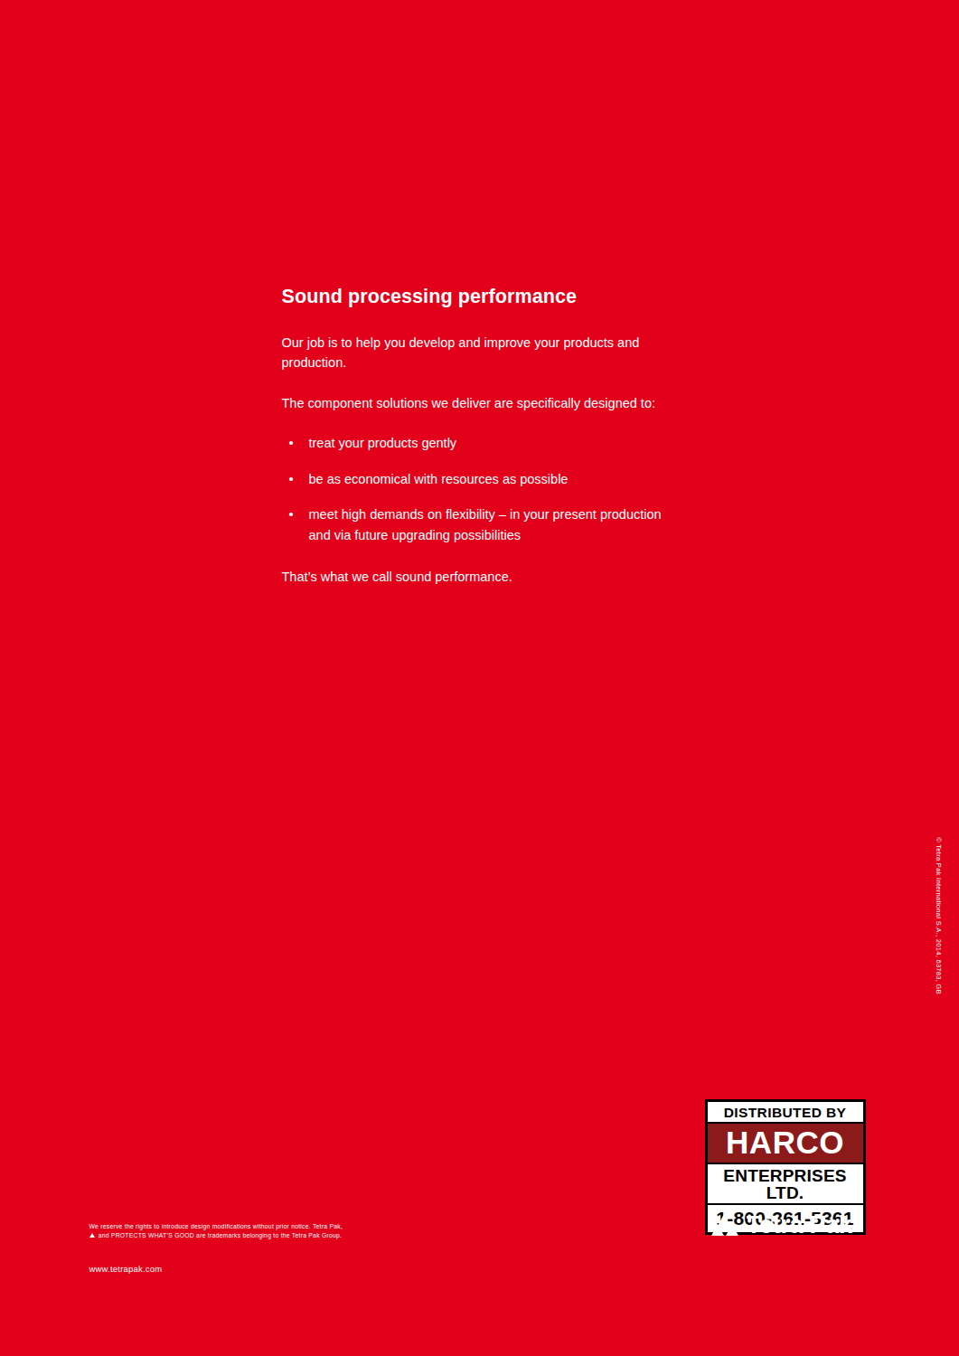Sound processing performance
Our job is to help you develop and improve your products and production.
The component solutions we deliver are specifically designed to:
treat your products gently
be as economical with resources as possible
meet high demands on flexibility – in your present production and via future upgrading possibilities
That’s what we call sound performance.
DISTRIBUTED BY
HARCO
ENTERPRISES LTD.
1-800-361-5361
Tetra Pak®
© Tetra Pak International S.A., 2014, 63783, GB
We reserve the rights to introduce design modifications without prior notice. Tetra Pak,
and PROTECTS WHAT’S GOOD are trademarks belonging to the Tetra Pak Group.
www.tetrapak.com